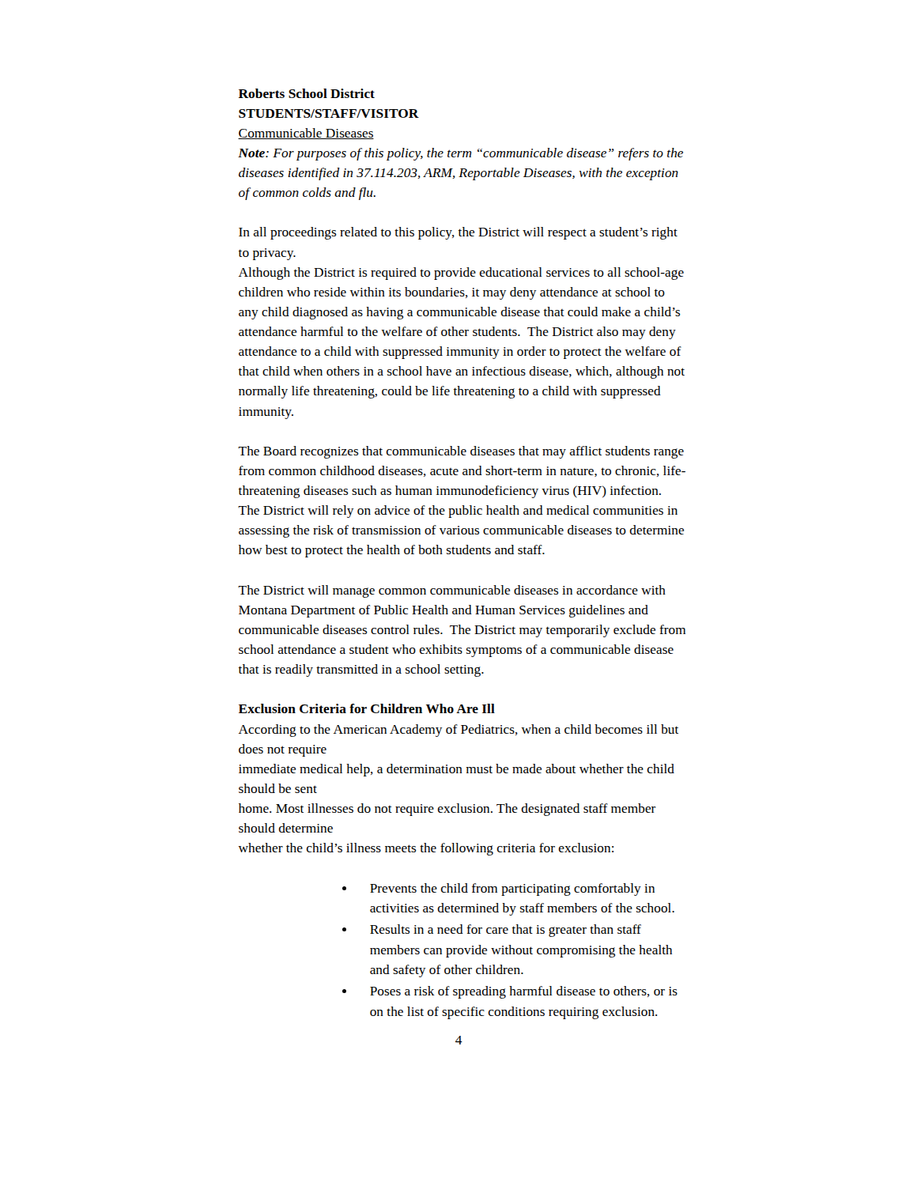Roberts School District
STUDENTS/STAFF/VISITOR
Communicable Diseases
Note: For purposes of this policy, the term “communicable disease” refers to the diseases identified in 37.114.203, ARM, Reportable Diseases, with the exception of common colds and flu.
In all proceedings related to this policy, the District will respect a student’s right to privacy.
Although the District is required to provide educational services to all school-age children who reside within its boundaries, it may deny attendance at school to any child diagnosed as having a communicable disease that could make a child’s attendance harmful to the welfare of other students. The District also may deny attendance to a child with suppressed immunity in order to protect the welfare of that child when others in a school have an infectious disease, which, although not normally life threatening, could be life threatening to a child with suppressed immunity.
The Board recognizes that communicable diseases that may afflict students range from common childhood diseases, acute and short-term in nature, to chronic, life-threatening diseases such as human immunodeficiency virus (HIV) infection. The District will rely on advice of the public health and medical communities in assessing the risk of transmission of various communicable diseases to determine how best to protect the health of both students and staff.
The District will manage common communicable diseases in accordance with Montana Department of Public Health and Human Services guidelines and communicable diseases control rules. The District may temporarily exclude from school attendance a student who exhibits symptoms of a communicable disease that is readily transmitted in a school setting.
Exclusion Criteria for Children Who Are Ill
According to the American Academy of Pediatrics, when a child becomes ill but does not require
immediate medical help, a determination must be made about whether the child should be sent
home. Most illnesses do not require exclusion. The designated staff member should determine
whether the child’s illness meets the following criteria for exclusion:
Prevents the child from participating comfortably in activities as determined by staff members of the school.
Results in a need for care that is greater than staff members can provide without compromising the health and safety of other children.
Poses a risk of spreading harmful disease to others, or is on the list of specific conditions requiring exclusion.
4